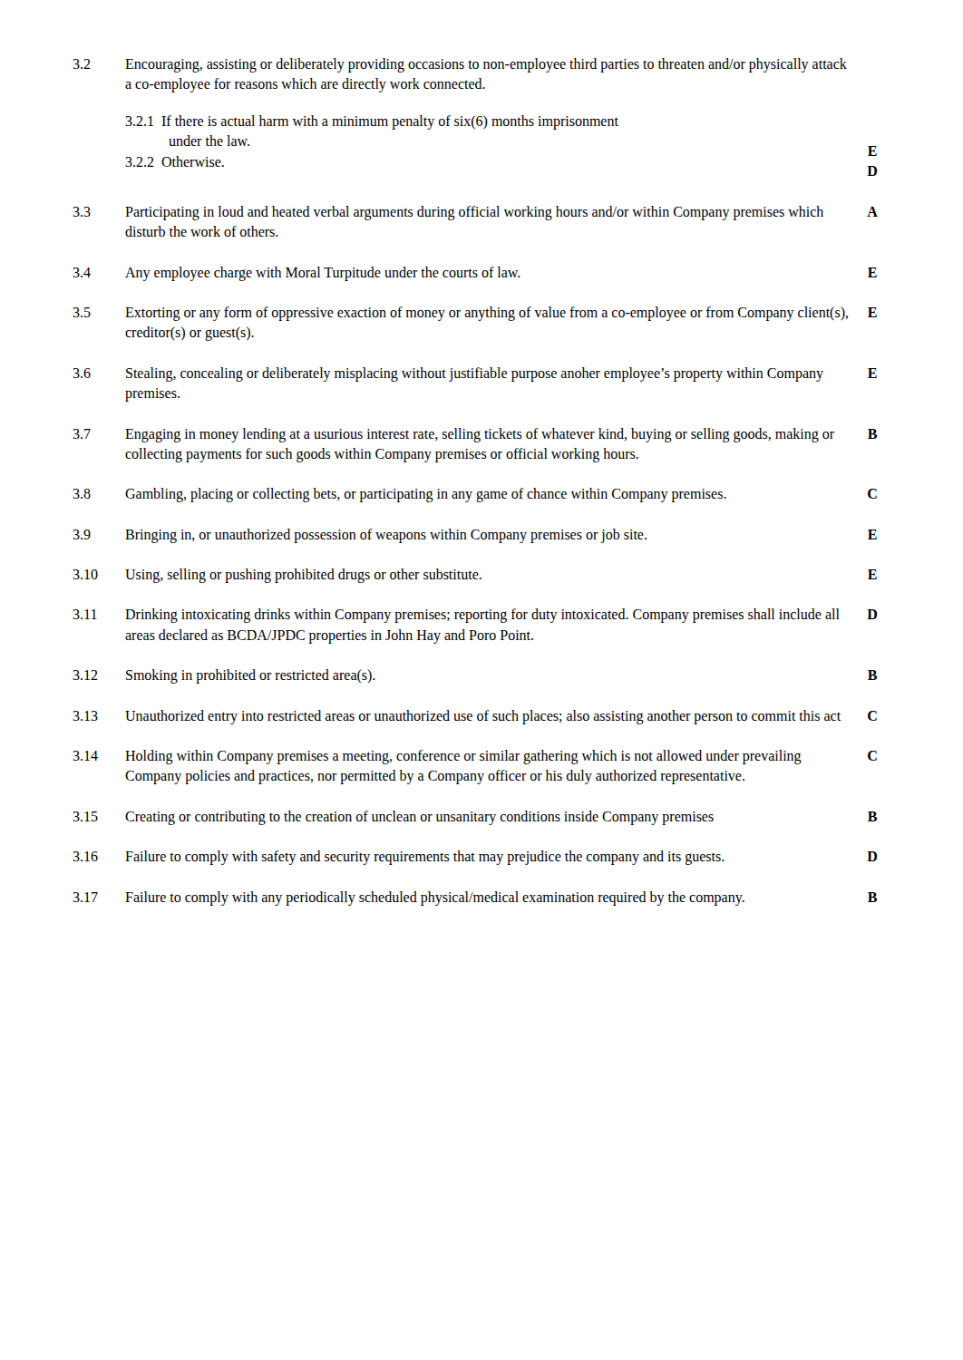| 3.2 | Encouraging, assisting or deliberately providing occasions to non-employee third parties to threaten and/or physically attack a co-employee for reasons which are directly work connected. 3.2.1 If there is actual harm with a minimum penalty of six(6) months imprisonment under the law. 3.2.2 Otherwise. | E D |
| 3.3 | Participating in loud and heated verbal arguments during official working hours and/or within Company premises which disturb the work of others. | A |
| 3.4 | Any employee charge with Moral Turpitude under the courts of law. | E |
| 3.5 | Extorting or any form of oppressive exaction of money or anything of value from a co-employee or from Company client(s), creditor(s) or guest(s). | E |
| 3.6 | Stealing, concealing or deliberately misplacing without justifiable purpose anoher employee’s property within Company premises. | E |
| 3.7 | Engaging in money lending at a usurious interest rate, selling tickets of whatever kind, buying or selling goods, making or collecting payments for such goods within Company premises or official working hours. | B |
| 3.8 | Gambling, placing or collecting bets, or participating in any game of chance within Company premises. | C |
| 3.9 | Bringing in, or unauthorized possession of weapons within Company premises or job site. | E |
| 3.10 | Using, selling or pushing prohibited drugs or other substitute. | E |
| 3.11 | Drinking intoxicating drinks within Company premises; reporting for duty intoxicated. Company premises shall include all areas declared as BCDA/JPDC properties in John Hay and Poro Point. | D |
| 3.12 | Smoking in prohibited or restricted area(s). | B |
| 3.13 | Unauthorized entry into restricted areas or unauthorized use of such places; also assisting another person to commit this act | C |
| 3.14 | Holding within Company premises a meeting, conference or similar gathering which is not allowed under prevailing Company policies and practices, nor permitted by a Company officer or his duly authorized representative. | C |
| 3.15 | Creating or contributing to the creation of unclean or unsanitary conditions inside Company premises | B |
| 3.16 | Failure to comply with safety and security requirements that may prejudice the company and its guests. | D |
| 3.17 | Failure to comply with any periodically scheduled physical/medical examination required by the company. | B |